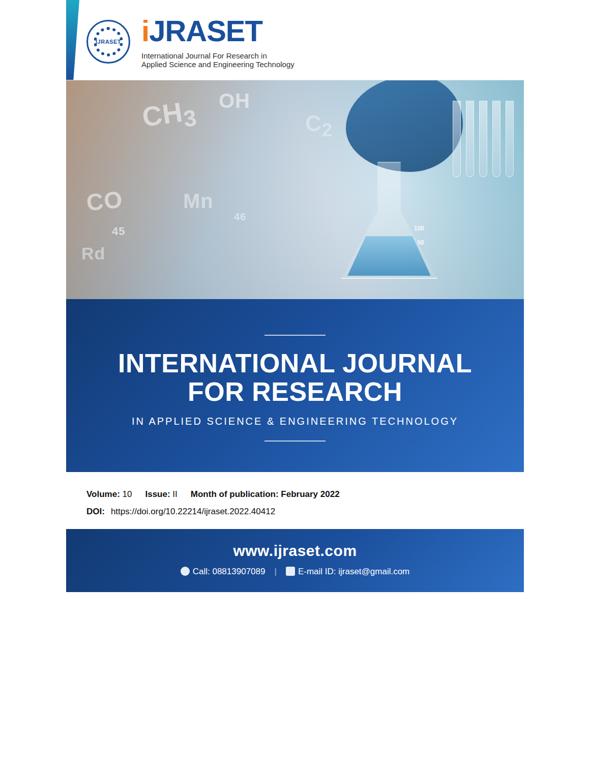IJRASET
i JRASET
International Journal For Research in
Applied Science and Engineering Technology
CH3 OH CO C2 Mn Rd 45 46
100
50
INTERNATIONAL JOURNAL
FOR RESEARCH
in Applied Science & Engineering Technology
Volume: 10 Issue: II Month of publication: February 2022
DOI: https://doi.org/10.22214/ijraset.2022.40412
www.ijraset.com
Call: 08813907089 | E-mail ID: ijraset@gmail.com